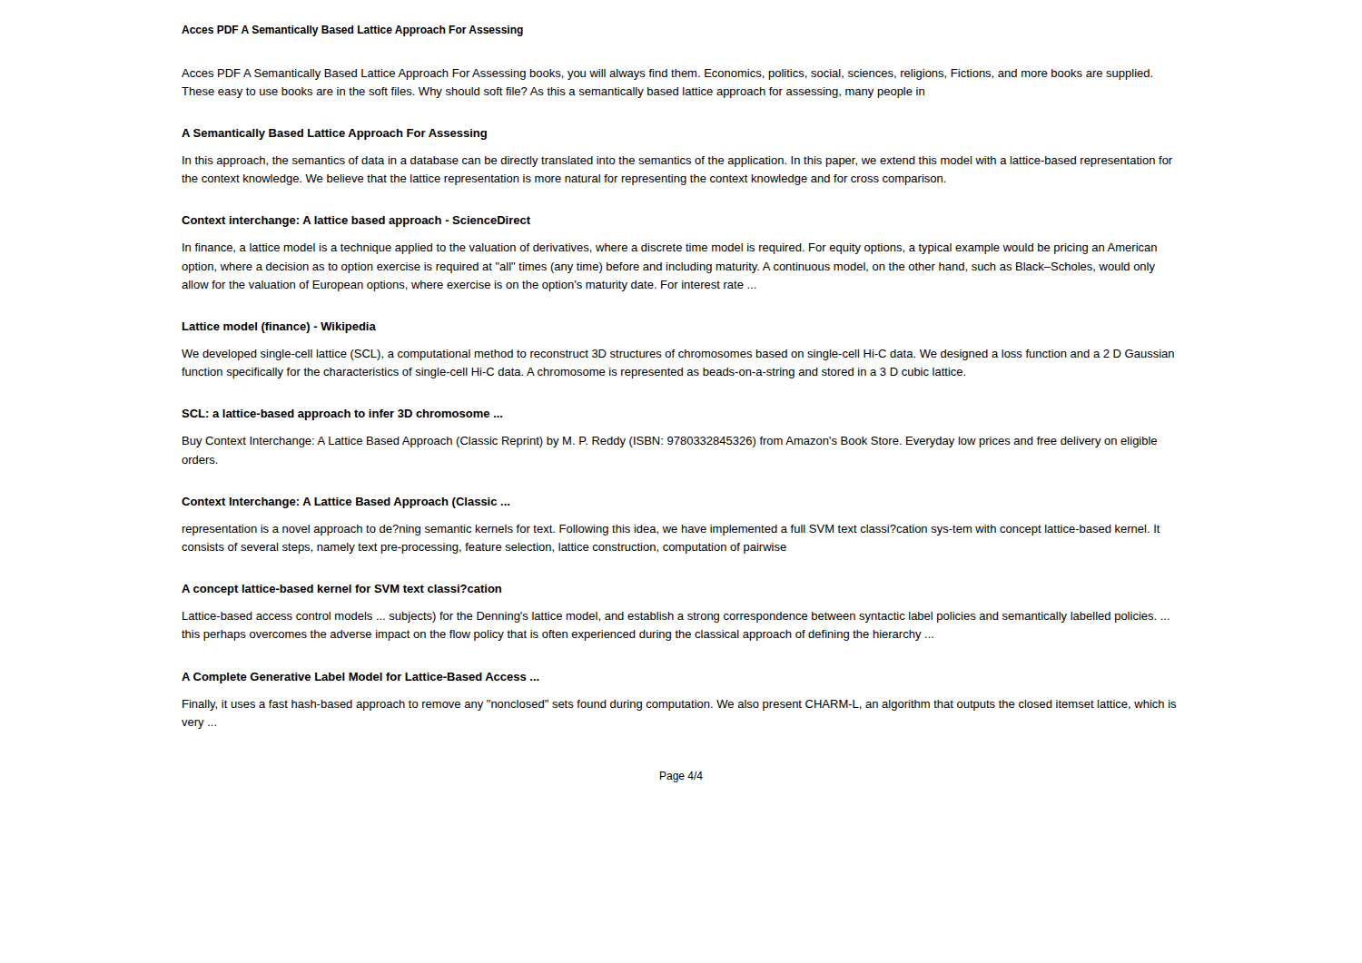Acces PDF A Semantically Based Lattice Approach For Assessing
Acces PDF A Semantically Based Lattice Approach For Assessing books, you will always find them. Economics, politics, social, sciences, religions, Fictions, and more books are supplied. These easy to use books are in the soft files. Why should soft file? As this a semantically based lattice approach for assessing, many people in
A Semantically Based Lattice Approach For Assessing
In this approach, the semantics of data in a database can be directly translated into the semantics of the application. In this paper, we extend this model with a lattice-based representation for the context knowledge. We believe that the lattice representation is more natural for representing the context knowledge and for cross comparison.
Context interchange: A lattice based approach - ScienceDirect
In finance, a lattice model is a technique applied to the valuation of derivatives, where a discrete time model is required. For equity options, a typical example would be pricing an American option, where a decision as to option exercise is required at "all" times (any time) before and including maturity. A continuous model, on the other hand, such as Black–Scholes, would only allow for the valuation of European options, where exercise is on the option's maturity date. For interest rate ...
Lattice model (finance) - Wikipedia
We developed single-cell lattice (SCL), a computational method to reconstruct 3D structures of chromosomes based on single-cell Hi-C data. We designed a loss function and a 2 D Gaussian function specifically for the characteristics of single-cell Hi-C data. A chromosome is represented as beads-on-a-string and stored in a 3 D cubic lattice.
SCL: a lattice-based approach to infer 3D chromosome ...
Buy Context Interchange: A Lattice Based Approach (Classic Reprint) by M. P. Reddy (ISBN: 9780332845326) from Amazon's Book Store. Everyday low prices and free delivery on eligible orders.
Context Interchange: A Lattice Based Approach (Classic ...
representation is a novel approach to de?ning semantic kernels for text. Following this idea, we have implemented a full SVM text classi?cation sys-tem with concept lattice-based kernel. It consists of several steps, namely text pre-processing, feature selection, lattice construction, computation of pairwise
A concept lattice-based kernel for SVM text classi?cation
Lattice-based access control models ... subjects) for the Denning's lattice model, and establish a strong correspondence between syntactic label policies and semantically labelled policies. ... this perhaps overcomes the adverse impact on the flow policy that is often experienced during the classical approach of defining the hierarchy ...
A Complete Generative Label Model for Lattice-Based Access ...
Finally, it uses a fast hash-based approach to remove any "nonclosed" sets found during computation. We also present CHARM-L, an algorithm that outputs the closed itemset lattice, which is very ...
Page 4/4